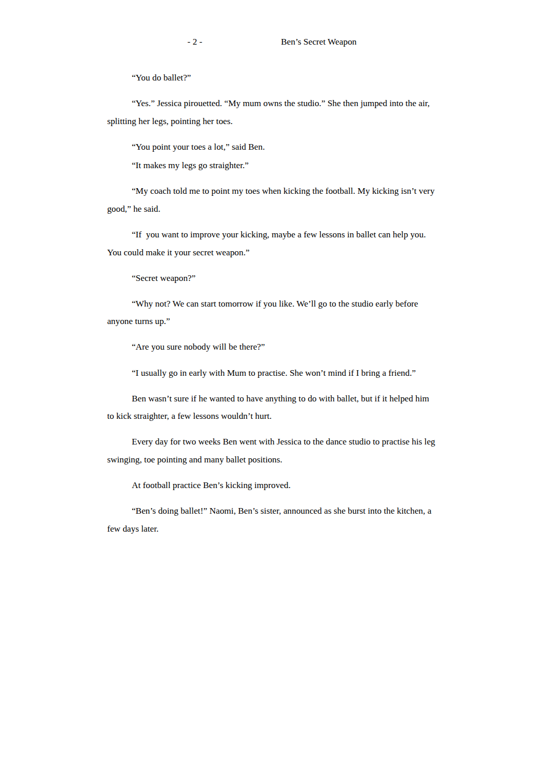- 2 - Ben’s Secret Weapon
“You do ballet?”
“Yes.” Jessica pirouetted. “My mum owns the studio.” She then jumped into the air, splitting her legs, pointing her toes.
“You point your toes a lot,” said Ben.
“It makes my legs go straighter.”
“My coach told me to point my toes when kicking the football. My kicking isn’t very good,” he said.
“If you want to improve your kicking, maybe a few lessons in ballet can help you. You could make it your secret weapon.”
“Secret weapon?”
“Why not? We can start tomorrow if you like. We’ll go to the studio early before anyone turns up.”
“Are you sure nobody will be there?”
“I usually go in early with Mum to practise. She won’t mind if I bring a friend.”
Ben wasn’t sure if he wanted to have anything to do with ballet, but if it helped him to kick straighter, a few lessons wouldn’t hurt.
Every day for two weeks Ben went with Jessica to the dance studio to practise his leg swinging, toe pointing and many ballet positions.
At football practice Ben’s kicking improved.
“Ben’s doing ballet!” Naomi, Ben’s sister, announced as she burst into the kitchen, a few days later.